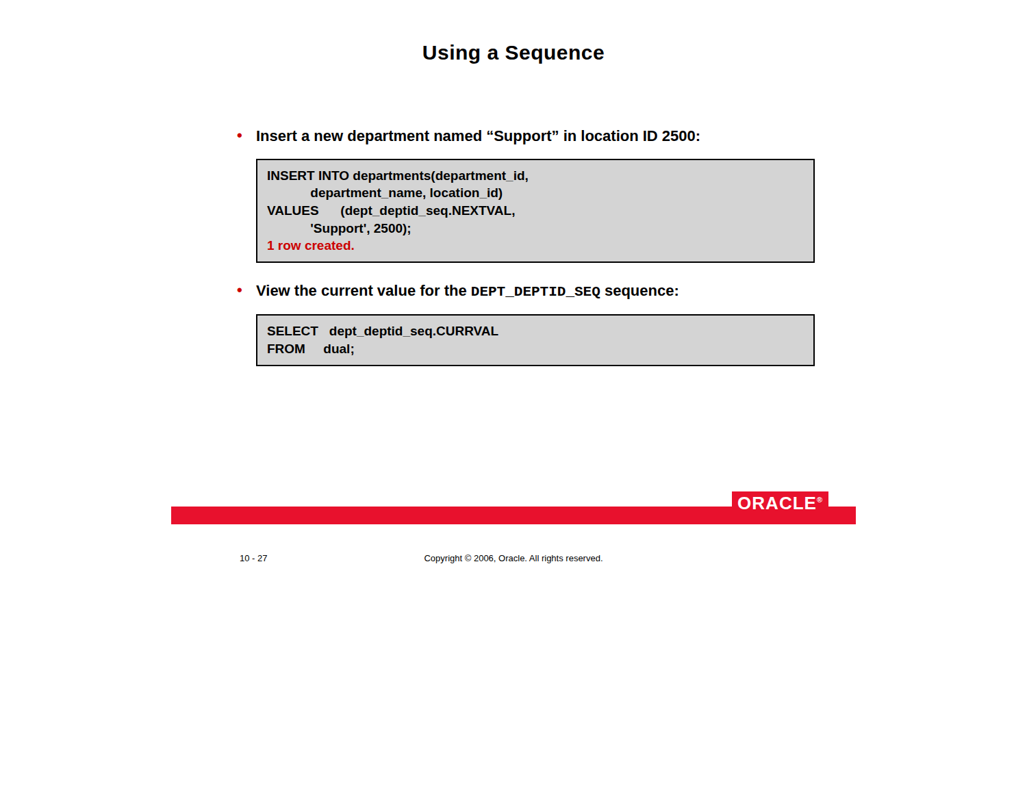Using a Sequence
Insert a new department named “Support” in location ID 2500:
INSERT INTO departments(department_id, department_name, location_id) VALUES (dept_deptid_seq.NEXTVAL, 'Support', 2500); 1 row created.
View the current value for the DEPT_DEPTID_SEQ sequence:
SELECT dept_deptid_seq.CURRVAL FROM dual;
ORACLE®
10 - 27
Copyright © 2006, Oracle. All rights reserved.